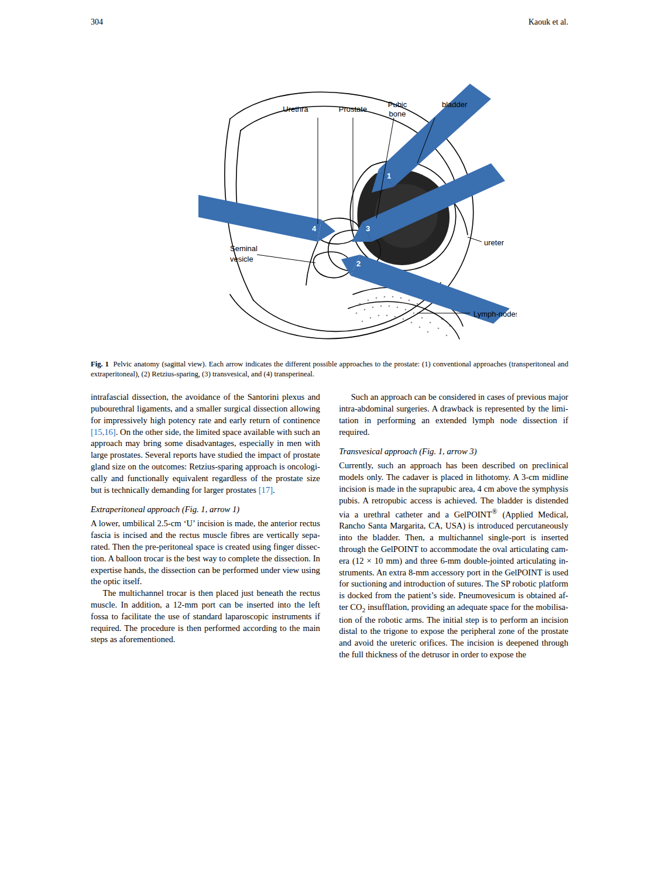304 Kaouk et al.
Sagittal line drawing of the male pelvis with four labelled arrows Line drawing showing the urethra, prostate, pubic bone, bladder, seminal vesicle, ureter and lymph nodes. Four blue arrows numbered 1 to 4 point to the prostate from different directions, indicating conventional, Retzius-sparing, transvesical and transperineal approaches. 1 2 3 4 Urethra Prostate Pubic bone bladder Seminal vesicle ureter Lymph-nodes
Fig. 1 Pelvic anatomy (sagittal view). Each arrow indicates the different possible approaches to the prostate: (1) conventional approaches (transperitoneal and extraperitoneal), (2) Retzius-sparing, (3) transvesical, and (4) transperineal.
intrafascial dissection, the avoidance of the Santorini plexus and pubourethral ligaments, and a smaller surgical dissection allowing for impressively high potency rate and early return of continence [15,16]. On the other side, the limited space available with such an approach may bring some disadvantages, especially in men with large prostates. Several reports have studied the impact of prostate gland size on the outcomes: Retzius-sparing approach is oncologically and functionally equivalent regardless of the prostate size but is technically demanding for larger prostates [17].
Extraperitoneal approach (Fig. 1, arrow 1)
A lower, umbilical 2.5-cm ‘U’ incision is made, the anterior rectus fascia is incised and the rectus muscle fibres are vertically separated. Then the pre-peritoneal space is created using finger dissection. A balloon trocar is the best way to complete the dissection. In expertise hands, the dissection can be performed under view using the optic itself.
The multichannel trocar is then placed just beneath the rectus muscle. In addition, a 12-mm port can be inserted into the left fossa to facilitate the use of standard laparoscopic instruments if required. The procedure is then performed according to the main steps as aforementioned.
Such an approach can be considered in cases of previous major intra-abdominal surgeries. A drawback is represented by the limitation in performing an extended lymph node dissection if required.
Transvesical approach (Fig. 1, arrow 3)
Currently, such an approach has been described on preclinical models only. The cadaver is placed in lithotomy. A 3-cm midline incision is made in the suprapubic area, 4 cm above the symphysis pubis. A retropubic access is achieved. The bladder is distended via a urethral catheter and a GelPOINT® (Applied Medical, Rancho Santa Margarita, CA, USA) is introduced percutaneously into the bladder. Then, a multichannel single-port is inserted through the GelPOINT to accommodate the oval articulating camera (12 × 10 mm) and three 6-mm double-jointed articulating instruments. An extra 8-mm accessory port in the GelPOINT is used for suctioning and introduction of sutures. The SP robotic platform is docked from the patient’s side. Pneumovesicum is obtained after CO2 insufflation, providing an adequate space for the mobilisation of the robotic arms. The initial step is to perform an incision distal to the trigone to expose the peripheral zone of the prostate and avoid the ureteric orifices. The incision is deepened through the full thickness of the detrusor in order to expose the